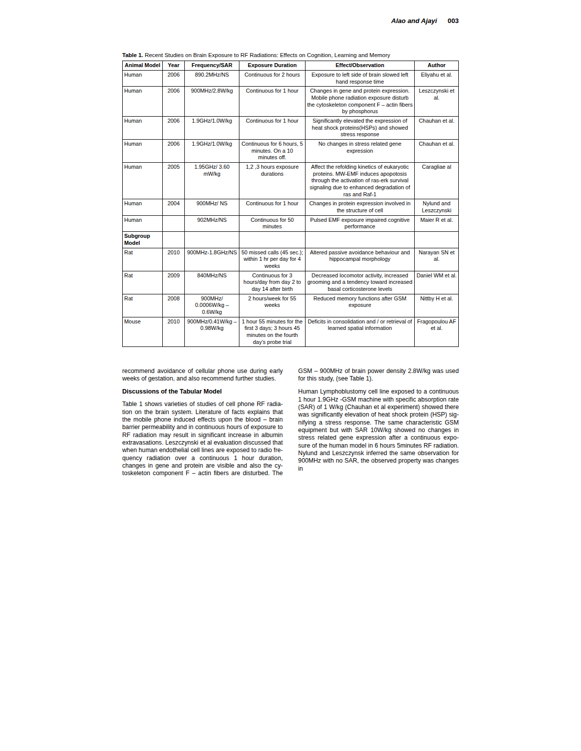Alao and Ajayi003
Table 1. Recent Studies on Brain Exposure to RF Radiations: Effects on Cognition, Learning and Memory
| Animal Model | Year | Frequency/SAR | Exposure Duration | Effect/Observation | Author |
| --- | --- | --- | --- | --- | --- |
| Human | 2006 | 890.2MHz/NS | Continuous for 2 hours | Exposure to left side of brain slowed left hand response time | Eliyahu et al. |
| Human | 2006 | 900MHz/2.8W/kg | Continuous for 1 hour | Changes in gene and protein expression. Mobile phone radiation exposure disturb the cytoskeleton component F – actin fibers by phosphorus | Leszczynski et al. |
| Human | 2006 | 1.9GHz/1.0W/kg | Continuous for 1 hour | Significantly elevated the expression of heat shock proteins(HSPs) and showed stress response | Chauhan et al. |
| Human | 2006 | 1.9GHz/1.0W/kg | Continuous for 6 hours, 5 minutes. On a 10 minutes off. | No changes in stress related gene expression | Chauhan et al. |
| Human | 2005 | 1.95GHz/ 3.60 mW/kg | 1,2 ,3 hours exposure durations | Affect the refolding kinetics of eukaryotic proteins. MW-EMF induces apopotosis through the activation of ras-erk survival signaling due to enhanced degradation of ras and Raf-1 | Caragliae al |
| Human | 2004 | 900MHz/ NS | Continuous for 1 hour | Changes in protein expression involved in the structure of cell | Nylund and Leszczynski |
| Human | | 902MHz/NS | Continuous for 50 minutes | Pulsed EMF exposure impaired cognitive performance | Maier R et al. |
| Subgroup Model | | | | | |
| Rat | 2010 | 900MHz-1.8GHz/NS | 50 missed calls (45 sec.); within 1 hr per day for 4 weeks | Altered passive avoidance behaviour and hippocampal morphology | Narayan SN et al. |
| Rat | 2009 | 840MHz/NS | Continuous for 3 hours/day from day 2 to day 14 after birth | Decreased locomotor activity, increased grooming and a tendency toward increased basal corticosterone levels | Daniel WM et al. |
| Rat | 2008 | 900MHz/ 0.0006W/kg – 0.6W/kg | 2 hours/week for 55 weeks | Reduced memory functions after GSM exposure | Nittby H et al. |
| Mouse | 2010 | 900MHz/0.41W/kg – 0.98W/kg | 1 hour 55 minutes for the first 3 days; 3 hours 45 minutes on the fourth day’s probe trial | Deficits in consolidation and / or retrieval of learned spatial information | Fragopoulou AF et al. |
recommend avoidance of cellular phone use during early weeks of gestation, and also recommend further studies.
Discussions of the Tabular Model
Table 1 shows varieties of studies of cell phone RF radiation on the brain system. Literature of facts explains that the mobile phone induced effects upon the blood – brain barrier permeability and in continuous hours of exposure to RF radiation may result in significant increase in albumin extravasations. Leszczynski et al evaluation discussed that when human endothelial cell lines are exposed to radio frequency radiation over a continuous 1 hour duration, changes in gene and protein are visible and also the cytoskeleton component F – actin fibers are disturbed. The GSM – 900MHz of brain power density 2.8W/kg was used for this study, (see Table 1).
Human Lymphoblustomy cell line exposed to a continuous 1 hour 1.9GHz -GSM machine with specific absorption rate (SAR) of 1 W/kg (Chauhan et al experiment) showed there was significantly elevation of heat shock protein (HSP) signifying a stress response. The same characteristic GSM equipment but with SAR 10W/kg showed no changes in stress related gene expression after a continuous exposure of the human model in 6 hours 5minutes RF radiation. Nylund and Leszczynsk inferred the same observation for 900MHz with no SAR, the observed property was changes in